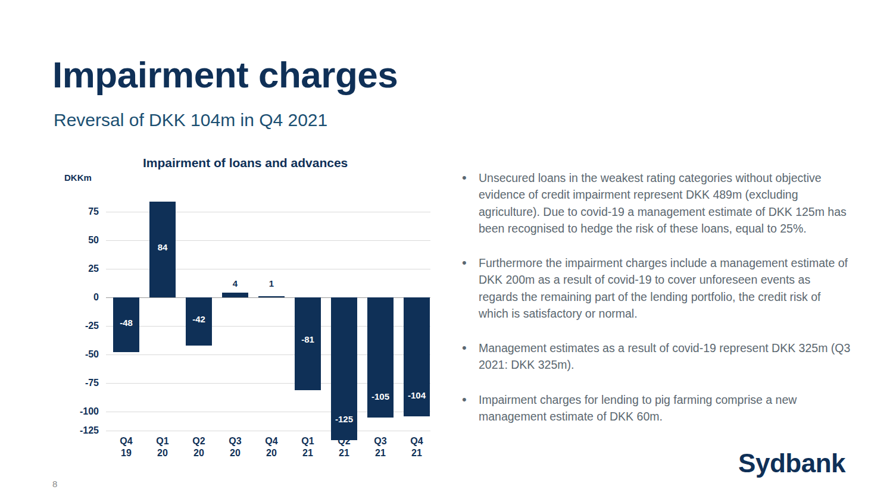Impairment charges
Reversal of DKK 104m in Q4 2021
Impairment of loans and advances
DKKm
75 50 25 0 -25 -50 -75 -100 -125
-48
84
-42
4
1
-81
-125
-105
-104
Q4
19
Q1
20
Q2
20
Q3
20
Q4
20
Q1
21
Q2
21
Q3
21
Q4
21
Unsecured loans in the weakest rating categories without objective evidence of credit impairment represent DKK 489m (excluding agriculture). Due to covid-19 a management estimate of DKK 125m has been recognised to hedge the risk of these loans, equal to 25%.
Furthermore the impairment charges include a management estimate of DKK 200m as a result of covid-19 to cover unforeseen events as regards the remaining part of the lending portfolio, the credit risk of which is satisfactory or normal.
Management estimates as a result of covid-19 represent DKK 325m (Q3 2021: DKK 325m).
Impairment charges for lending to pig farming comprise a new management estimate of DKK 60m.
8
Sydbank